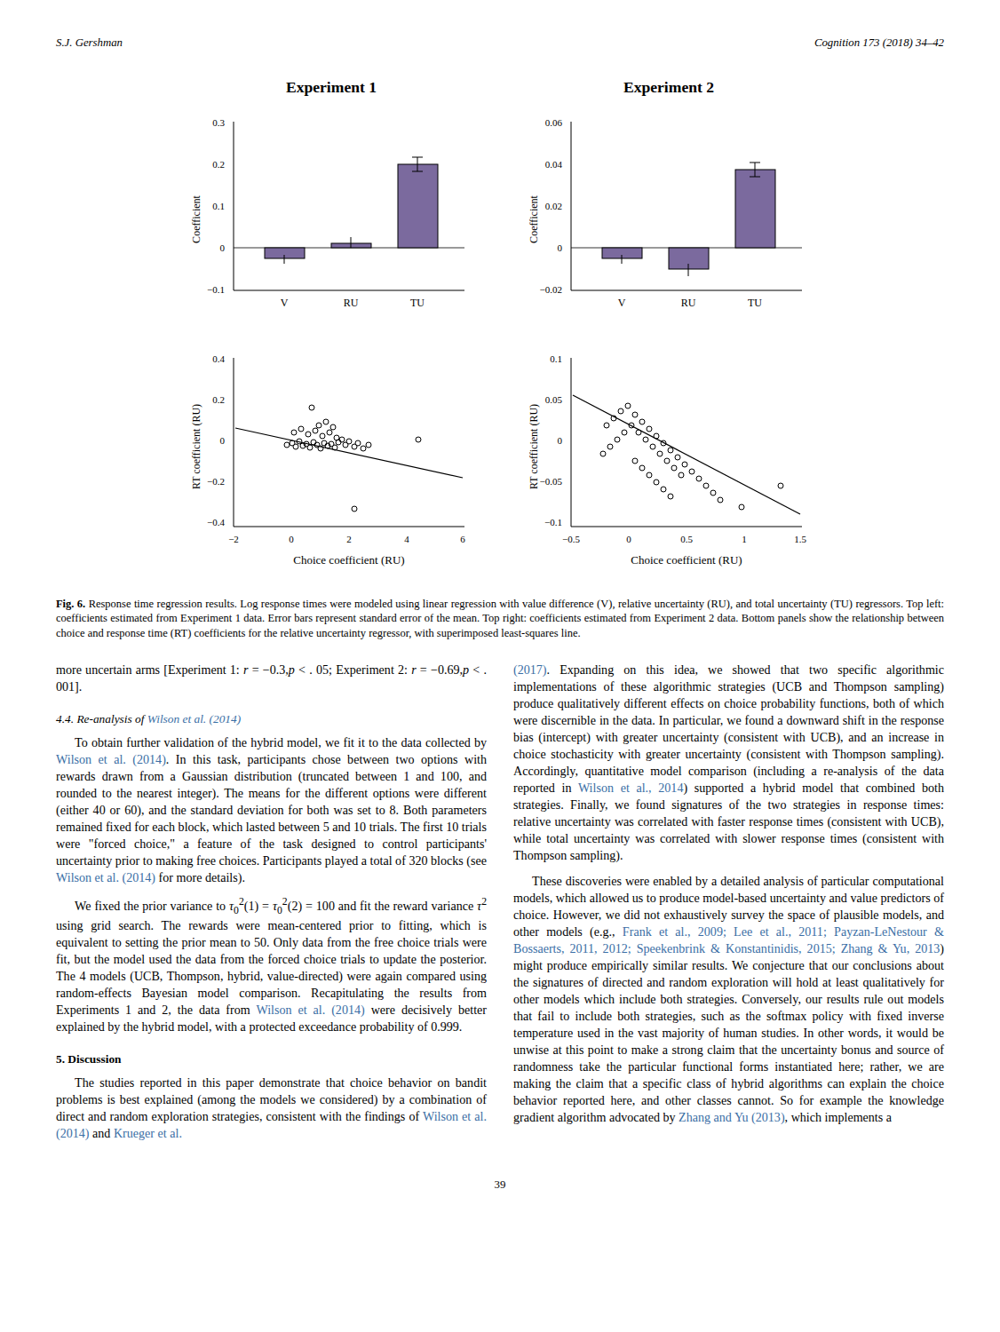S.J. Gershman Cognition 173 (2018) 34–42
Experiment 1
0.3 0.2 0.1 0 −0.1 Coefficient V RU TU
Experiment 2
0.06 0.04 0.02 0 −0.02 Coefficient V RU TU
0.4 0.2 0 −0.2 −0.4 RT coefficient (RU) −2 0 2 4 6 Choice coefficient (RU)
0.1 0.05 0 −0.05 −0.1 RT coefficient (RU) −0.5 0 0.5 1 1.5 Choice coefficient (RU)
Fig. 6. Response time regression results. Log response times were modeled using linear regression with value difference (V), relative uncertainty (RU), and total uncertainty (TU) regressors. Top left: coefficients estimated from Experiment 1 data. Error bars represent standard error of the mean. Top right: coefficients estimated from Experiment 2 data. Bottom panels show the relationship between choice and response time (RT) coefficients for the relative uncertainty regressor, with superimposed least-squares line.
more uncertain arms [Experiment 1: r = −0.3,p < . 05; Experiment 2: r = −0.69,p < . 001].
4.4. Re-analysis of Wilson et al. (2014)
To obtain further validation of the hybrid model, we fit it to the data collected by Wilson et al. (2014). In this task, participants chose between two options with rewards drawn from a Gaussian distribution (truncated between 1 and 100, and rounded to the nearest integer). The means for the different options were different (either 40 or 60), and the standard deviation for both was set to 8. Both parameters remained fixed for each block, which lasted between 5 and 10 trials. The first 10 trials were "forced choice," a feature of the task designed to control participants' uncertainty prior to making free choices. Participants played a total of 320 blocks (see Wilson et al. (2014) for more details).
We fixed the prior variance to τ02(1) = τ02(2) = 100 and fit the reward variance τ2 using grid search. The rewards were mean-centered prior to fitting, which is equivalent to setting the prior mean to 50. Only data from the free choice trials were fit, but the model used the data from the forced choice trials to update the posterior. The 4 models (UCB, Thompson, hybrid, value-directed) were again compared using random-effects Bayesian model comparison. Recapitulating the results from Experiments 1 and 2, the data from Wilson et al. (2014) were decisively better explained by the hybrid model, with a protected exceedance probability of 0.999.
5. Discussion
The studies reported in this paper demonstrate that choice behavior on bandit problems is best explained (among the models we considered) by a combination of direct and random exploration strategies, consistent with the findings of Wilson et al. (2014) and Krueger et al.
(2017). Expanding on this idea, we showed that two specific algorithmic implementations of these algorithmic strategies (UCB and Thompson sampling) produce qualitatively different effects on choice probability functions, both of which were discernible in the data. In particular, we found a downward shift in the response bias (intercept) with greater uncertainty (consistent with UCB), and an increase in choice stochasticity with greater uncertainty (consistent with Thompson sampling). Accordingly, quantitative model comparison (including a re-analysis of the data reported in Wilson et al., 2014) supported a hybrid model that combined both strategies. Finally, we found signatures of the two strategies in response times: relative uncertainty was correlated with faster response times (consistent with UCB), while total uncertainty was correlated with slower response times (consistent with Thompson sampling).
These discoveries were enabled by a detailed analysis of particular computational models, which allowed us to produce model-based uncertainty and value predictors of choice. However, we did not exhaustively survey the space of plausible models, and other models (e.g., Frank et al., 2009; Lee et al., 2011; Payzan-LeNestour & Bossaerts, 2011, 2012; Speekenbrink & Konstantinidis, 2015; Zhang & Yu, 2013) might produce empirically similar results. We conjecture that our conclusions about the signatures of directed and random exploration will hold at least qualitatively for other models which include both strategies. Conversely, our results rule out models that fail to include both strategies, such as the softmax policy with fixed inverse temperature used in the vast majority of human studies. In other words, it would be unwise at this point to make a strong claim that the uncertainty bonus and source of randomness take the particular functional forms instantiated here; rather, we are making the claim that a specific class of hybrid algorithms can explain the choice behavior reported here, and other classes cannot. So for example the knowledge gradient algorithm advocated by Zhang and Yu (2013), which implements a
39